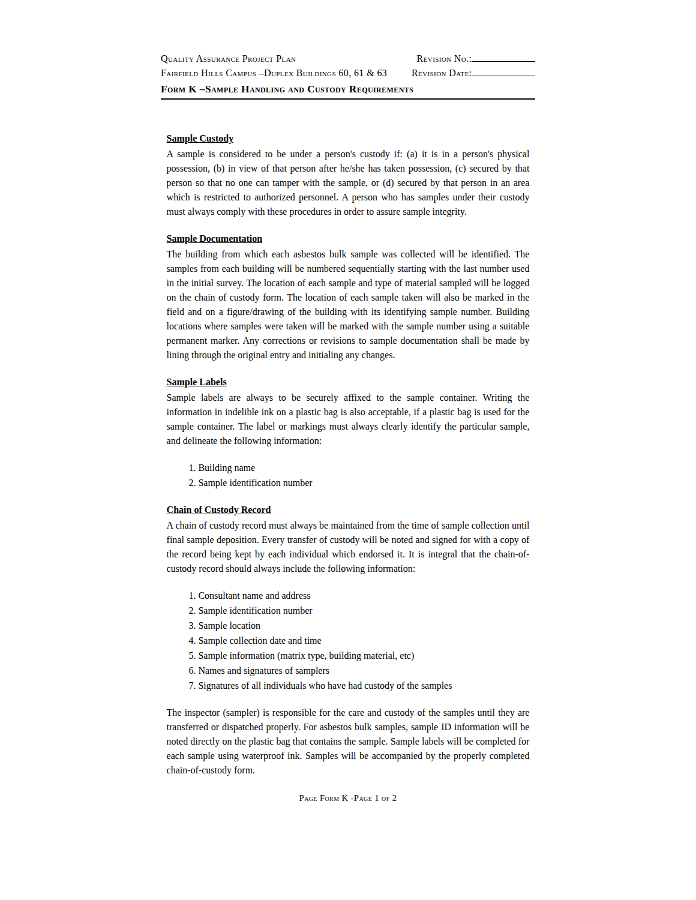Quality Assurance Project Plan Revision No.:
Fairfield Hills Campus –Duplex Buildings 60, 61 & 63 Revision Date:
Form K –Sample Handling and Custody Requirements
Sample Custody
A sample is considered to be under a person's custody if: (a) it is in a person's physical possession, (b) in view of that person after he/she has taken possession, (c) secured by that person so that no one can tamper with the sample, or (d) secured by that person in an area which is restricted to authorized personnel. A person who has samples under their custody must always comply with these procedures in order to assure sample integrity.
Sample Documentation
The building from which each asbestos bulk sample was collected will be identified. The samples from each building will be numbered sequentially starting with the last number used in the initial survey. The location of each sample and type of material sampled will be logged on the chain of custody form. The location of each sample taken will also be marked in the field and on a figure/drawing of the building with its identifying sample number. Building locations where samples were taken will be marked with the sample number using a suitable permanent marker. Any corrections or revisions to sample documentation shall be made by lining through the original entry and initialing any changes.
Sample Labels
Sample labels are always to be securely affixed to the sample container. Writing the information in indelible ink on a plastic bag is also acceptable, if a plastic bag is used for the sample container. The label or markings must always clearly identify the particular sample, and delineate the following information:
Building name
Sample identification number
Chain of Custody Record
A chain of custody record must always be maintained from the time of sample collection until final sample deposition. Every transfer of custody will be noted and signed for with a copy of the record being kept by each individual which endorsed it. It is integral that the chain-of-custody record should always include the following information:
Consultant name and address
Sample identification number
Sample location
Sample collection date and time
Sample information (matrix type, building material, etc)
Names and signatures of samplers
Signatures of all individuals who have had custody of the samples
The inspector (sampler) is responsible for the care and custody of the samples until they are transferred or dispatched properly. For asbestos bulk samples, sample ID information will be noted directly on the plastic bag that contains the sample. Sample labels will be completed for each sample using waterproof ink. Samples will be accompanied by the properly completed chain-of-custody form.
Page Form K -Page 1 of 2